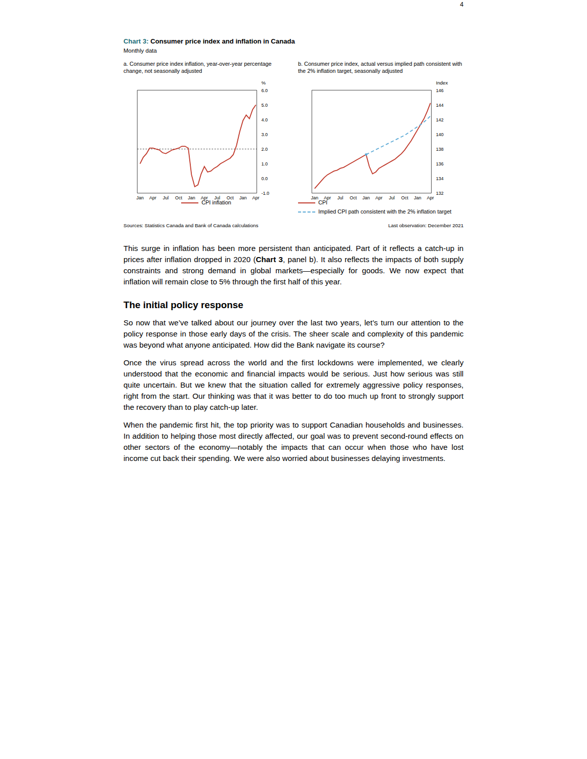4
Chart 3: Consumer price index and inflation in Canada
Monthly data
a. Consumer price index inflation, year-over-year percentage change, not seasonally adjusted
% 6.0 5.0 4.0 3.0 2.0 1.0 0.0 -1.0 Jan Apr Jul Oct Jan Apr Jul Oct Jan Apr
CPI inflation
b. Consumer price index, actual versus implied path consistent with the 2% inflation target, seasonally adjusted
Index 146 144 142 140 138 136 134 132 Jan Apr Jul Oct Jan Apr Jul Oct Jan Apr
CPI
Implied CPI path consistent with the 2% inflation target
Sources: Statistics Canada and Bank of Canada calculations
Last observation: December 2021
This surge in inflation has been more persistent than anticipated. Part of it reflects a catch-up in prices after inflation dropped in 2020 (Chart 3, panel b). It also reflects the impacts of both supply constraints and strong demand in global markets—especially for goods. We now expect that inflation will remain close to 5% through the first half of this year.
The initial policy response
So now that we’ve talked about our journey over the last two years, let’s turn our attention to the policy response in those early days of the crisis. The sheer scale and complexity of this pandemic was beyond what anyone anticipated. How did the Bank navigate its course?
Once the virus spread across the world and the first lockdowns were implemented, we clearly understood that the economic and financial impacts would be serious. Just how serious was still quite uncertain. But we knew that the situation called for extremely aggressive policy responses, right from the start. Our thinking was that it was better to do too much up front to strongly support the recovery than to play catch-up later.
When the pandemic first hit, the top priority was to support Canadian households and businesses. In addition to helping those most directly affected, our goal was to prevent second-round effects on other sectors of the economy—notably the impacts that can occur when those who have lost income cut back their spending. We were also worried about businesses delaying investments.